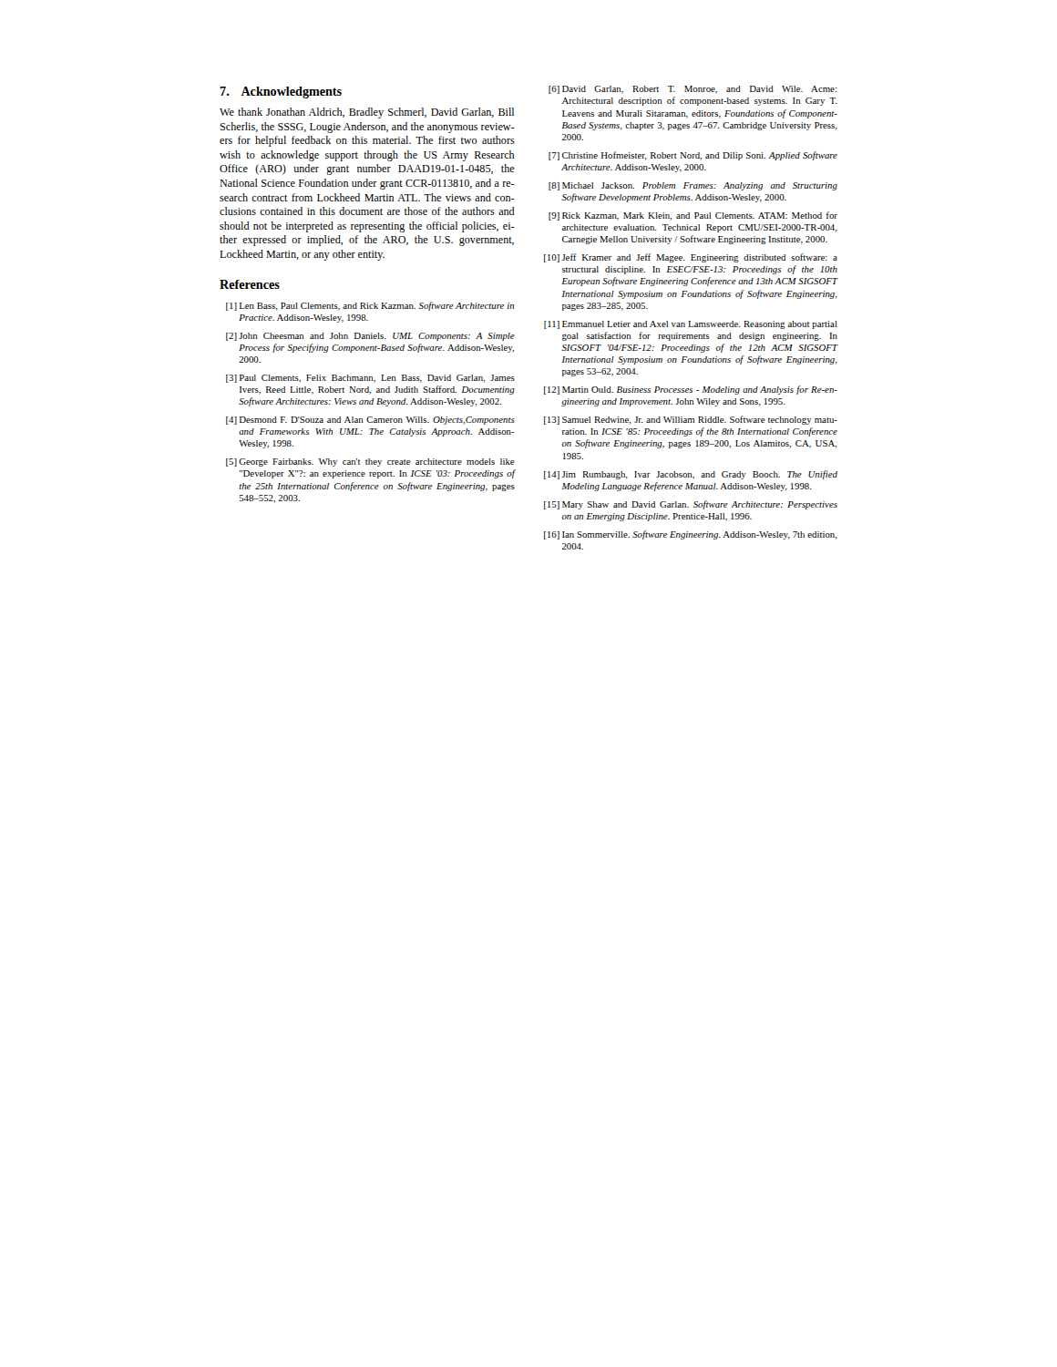7. Acknowledgments
We thank Jonathan Aldrich, Bradley Schmerl, David Garlan, Bill Scherlis, the SSSG, Lougie Anderson, and the anonymous reviewers for helpful feedback on this material. The first two authors wish to acknowledge support through the US Army Research Office (ARO) under grant number DAAD19-01-1-0485, the National Science Foundation under grant CCR-0113810, and a research contract from Lockheed Martin ATL. The views and conclusions contained in this document are those of the authors and should not be interpreted as representing the official policies, either expressed or implied, of the ARO, the U.S. government, Lockheed Martin, or any other entity.
References
[1] Len Bass, Paul Clements, and Rick Kazman. Software Architecture in Practice. Addison-Wesley, 1998.
[2] John Cheesman and John Daniels. UML Components: A Simple Process for Specifying Component-Based Software. Addison-Wesley, 2000.
[3] Paul Clements, Felix Bachmann, Len Bass, David Garlan, James Ivers, Reed Little, Robert Nord, and Judith Stafford. Documenting Software Architectures: Views and Beyond. Addison-Wesley, 2002.
[4] Desmond F. D'Souza and Alan Cameron Wills. Objects,Components and Frameworks With UML: The Catalysis Approach. Addison-Wesley, 1998.
[5] George Fairbanks. Why can't they create architecture models like "Developer X"?: an experience report. In ICSE '03: Proceedings of the 25th International Conference on Software Engineering, pages 548–552, 2003.
[6] David Garlan, Robert T. Monroe, and David Wile. Acme: Architectural description of component-based systems. In Gary T. Leavens and Murali Sitaraman, editors, Foundations of Component-Based Systems, chapter 3, pages 47–67. Cambridge University Press, 2000.
[7] Christine Hofmeister, Robert Nord, and Dilip Soni. Applied Software Architecture. Addison-Wesley, 2000.
[8] Michael Jackson. Problem Frames: Analyzing and Structuring Software Development Problems. Addison-Wesley, 2000.
[9] Rick Kazman, Mark Klein, and Paul Clements. ATAM: Method for architecture evaluation. Technical Report CMU/SEI-2000-TR-004, Carnegie Mellon University / Software Engineering Institute, 2000.
[10] Jeff Kramer and Jeff Magee. Engineering distributed software: a structural discipline. In ESEC/FSE-13: Proceedings of the 10th European Software Engineering Conference and 13th ACM SIGSOFT International Symposium on Foundations of Software Engineering, pages 283–285, 2005.
[11] Emmanuel Letier and Axel van Lamsweerde. Reasoning about partial goal satisfaction for requirements and design engineering. In SIGSOFT '04/FSE-12: Proceedings of the 12th ACM SIGSOFT International Symposium on Foundations of Software Engineering, pages 53–62, 2004.
[12] Martin Ould. Business Processes - Modeling and Analysis for Re-engineering and Improvement. John Wiley and Sons, 1995.
[13] Samuel Redwine, Jr. and William Riddle. Software technology maturation. In ICSE '85: Proceedings of the 8th International Conference on Software Engineering, pages 189–200, Los Alamitos, CA, USA, 1985.
[14] Jim Rumbaugh, Ivar Jacobson, and Grady Booch. The Unified Modeling Language Reference Manual. Addison-Wesley, 1998.
[15] Mary Shaw and David Garlan. Software Architecture: Perspectives on an Emerging Discipline. Prentice-Hall, 1996.
[16] Ian Sommerville. Software Engineering. Addison-Wesley, 7th edition, 2004.